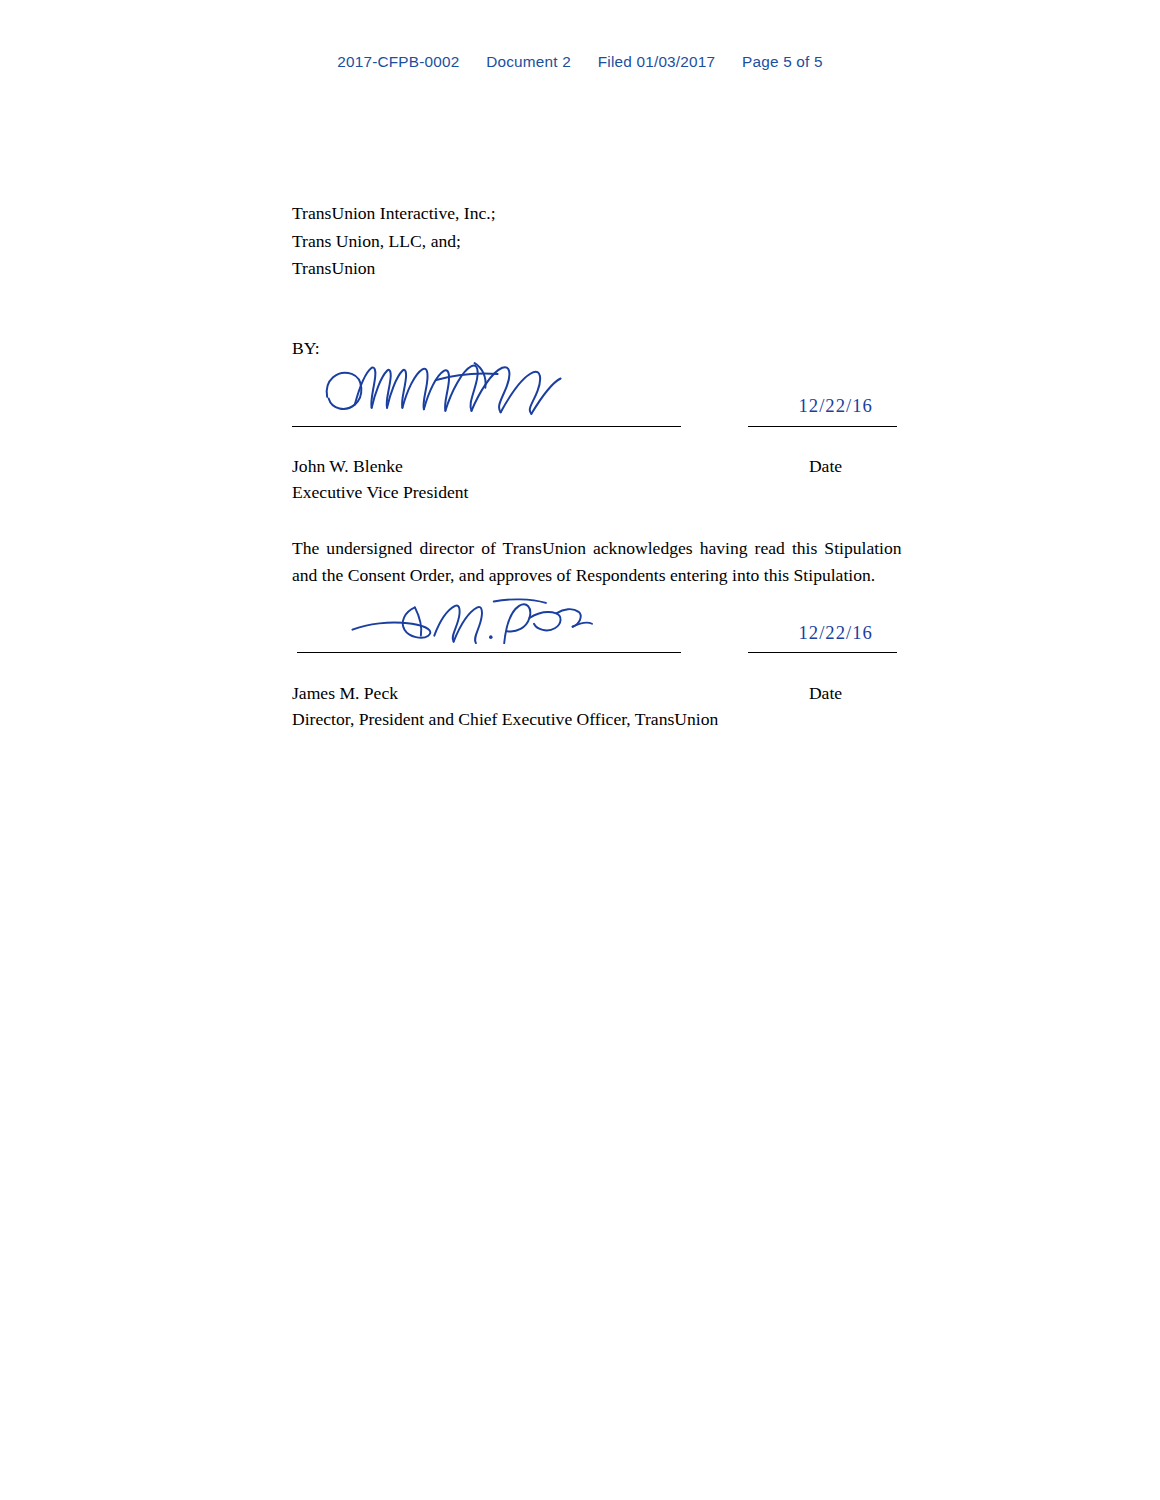2017-CFPB-0002 Document 2 Filed 01/03/2017 Page 5 of 5
TransUnion Interactive, Inc.;
Trans Union, LLC, and;
TransUnion
BY:
12/22/16
John W. Blenke
Date
Executive Vice President
The undersigned director of TransUnion acknowledges having read this Stipulation and the Consent Order, and approves of Respondents entering into this Stipulation.
12/22/16
James M. Peck
Date
Director, President and Chief Executive Officer, TransUnion